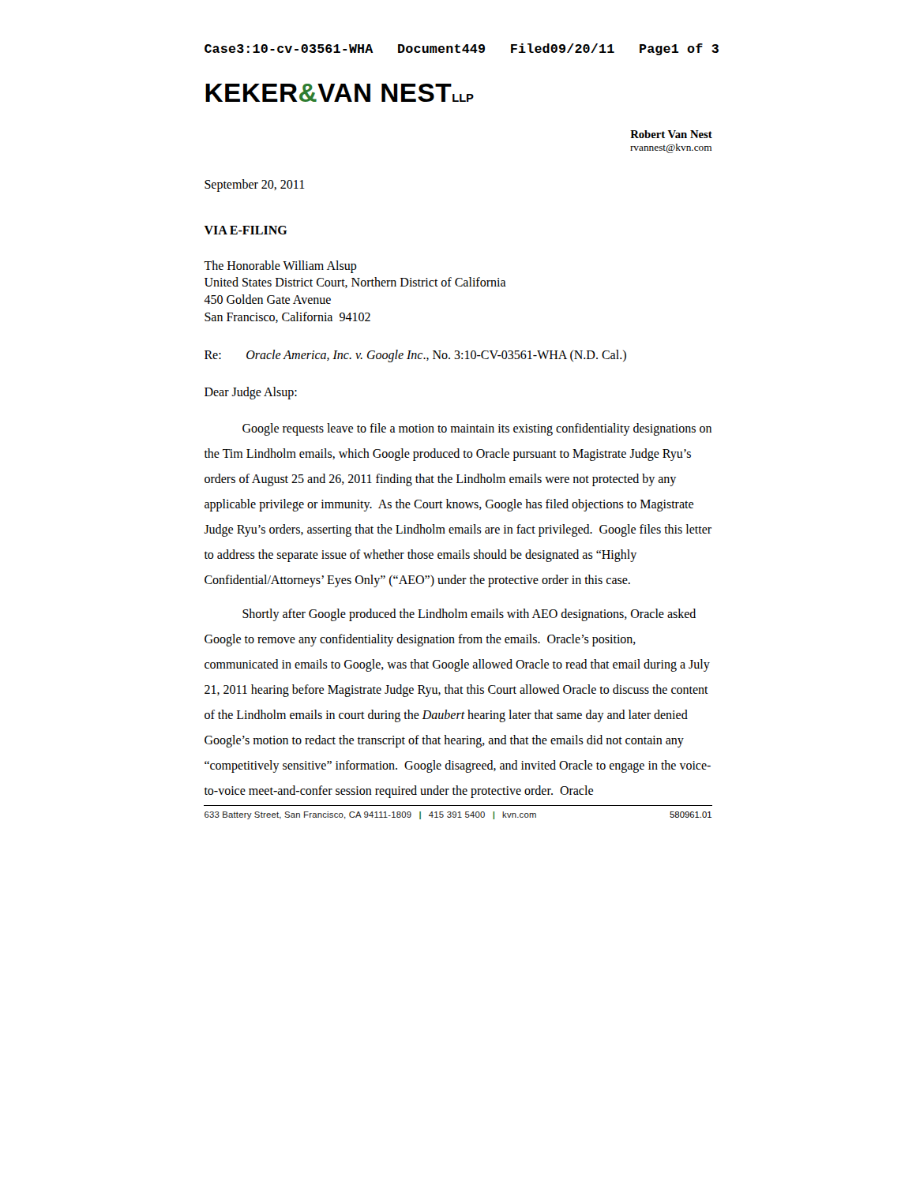Case3:10-cv-03561-WHA Document449 Filed09/20/11 Page1 of 3
KEKER&VAN NESTLLP
Robert Van Nest
rvannest@kvn.com
September 20, 2011
VIA E-FILING
The Honorable William Alsup
United States District Court, Northern District of California
450 Golden Gate Avenue
San Francisco, California 94102
Re: Oracle America, Inc. v. Google Inc., No. 3:10-CV-03561-WHA (N.D. Cal.)
Dear Judge Alsup:
Google requests leave to file a motion to maintain its existing confidentiality designations on the Tim Lindholm emails, which Google produced to Oracle pursuant to Magistrate Judge Ryu’s orders of August 25 and 26, 2011 finding that the Lindholm emails were not protected by any applicable privilege or immunity. As the Court knows, Google has filed objections to Magistrate Judge Ryu’s orders, asserting that the Lindholm emails are in fact privileged. Google files this letter to address the separate issue of whether those emails should be designated as “Highly Confidential/Attorneys’ Eyes Only” (“AEO”) under the protective order in this case.
Shortly after Google produced the Lindholm emails with AEO designations, Oracle asked Google to remove any confidentiality designation from the emails. Oracle’s position, communicated in emails to Google, was that Google allowed Oracle to read that email during a July 21, 2011 hearing before Magistrate Judge Ryu, that this Court allowed Oracle to discuss the content of the Lindholm emails in court during the Daubert hearing later that same day and later denied Google’s motion to redact the transcript of that hearing, and that the emails did not contain any “competitively sensitive” information. Google disagreed, and invited Oracle to engage in the voice-to-voice meet-and-confer session required under the protective order. Oracle
633 Battery Street, San Francisco, CA 94111-1809 | 415 391 5400 | kvn.com 580961.01